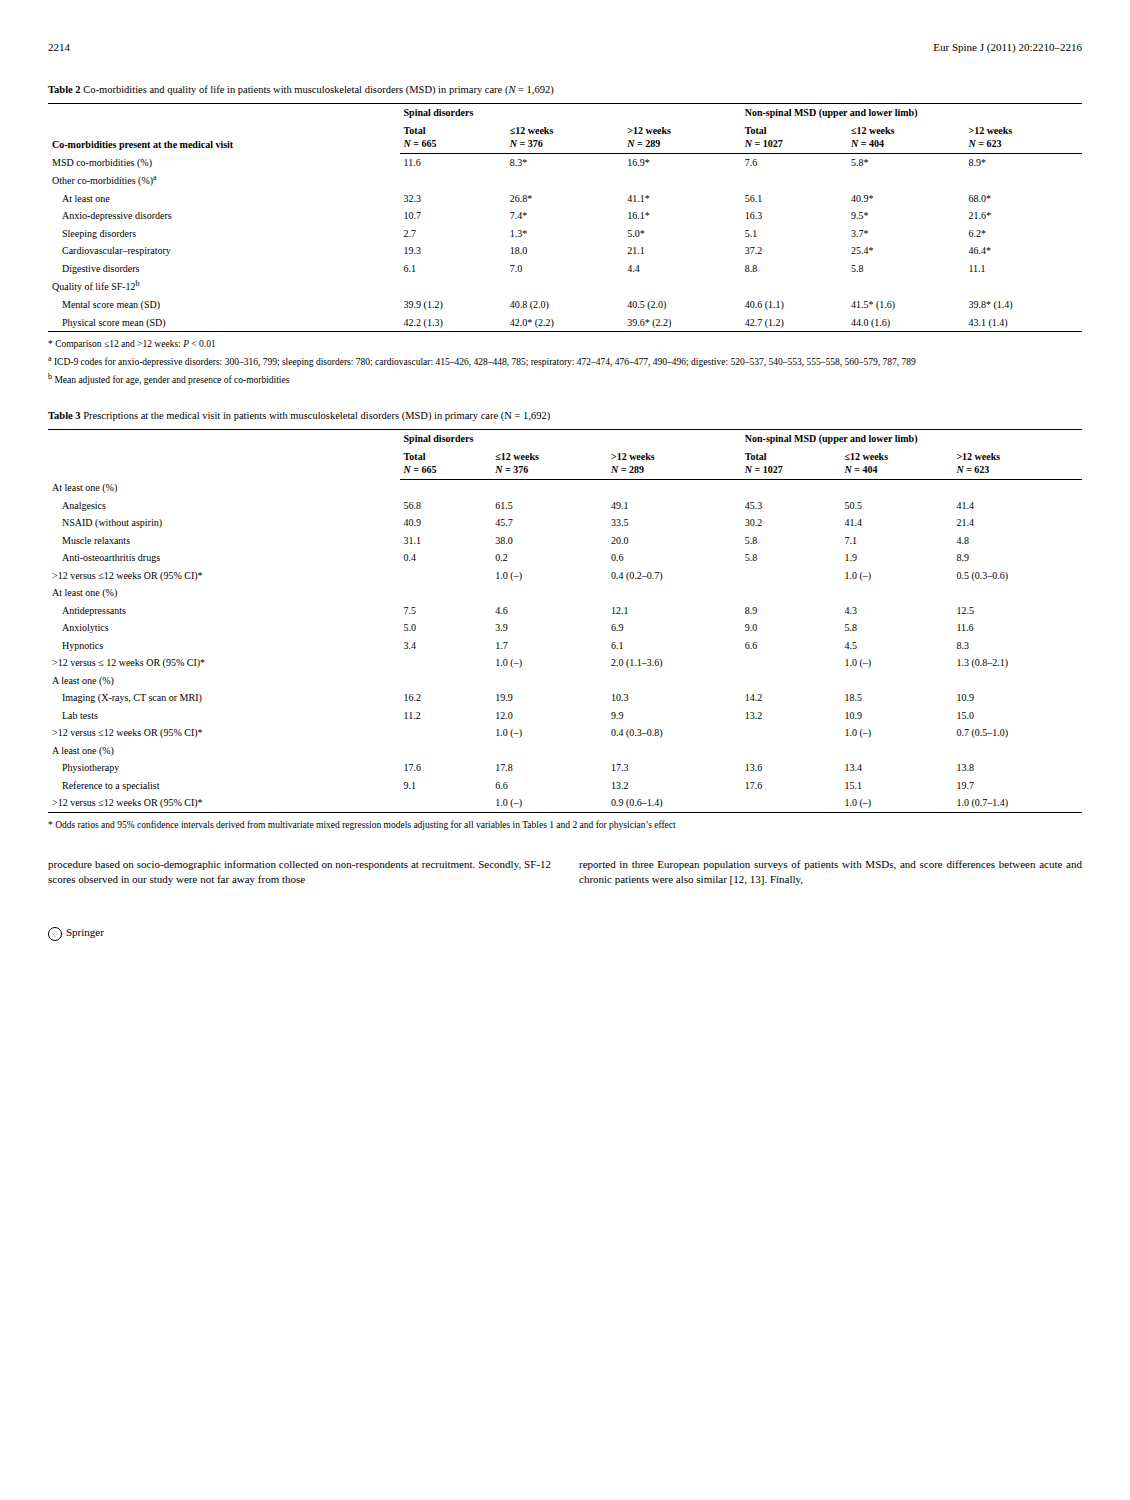2214
Eur Spine J (2011) 20:2210–2216
Table 2 Co-morbidities and quality of life in patients with musculoskeletal disorders (MSD) in primary care (N = 1,692)
| Co-morbidities present at the medical visit | Spinal disorders | Non-spinal MSD (upper and lower limb) |
| --- | --- | --- |
| Total N = 665 | ≤12 weeks N = 376 | >12 weeks N = 289 | Total N = 1027 | ≤12 weeks N = 404 | >12 weeks N = 623 |
| MSD co-morbidities (%) | 11.6 | 8.3* | 16.9* | 7.6 | 5.8* | 8.9* |
| Other co-morbidities (%) a | | | | | | |
| At least one | 32.3 | 26.8* | 41.1* | 56.1 | 40.9* | 68.0* |
| Anxio-depressive disorders | 10.7 | 7.4* | 16.1* | 16.3 | 9.5* | 21.6* |
| Sleeping disorders | 2.7 | 1.3* | 5.0* | 5.1 | 3.7* | 6.2* |
| Cardiovascular–respiratory | 19.3 | 18.0 | 21.1 | 37.2 | 25.4* | 46.4* |
| Digestive disorders | 6.1 | 7.0 | 4.4 | 8.8 | 5.8 | 11.1 |
| Quality of life SF-12 b | | | | | | |
| Mental score mean (SD) | 39.9 (1.2) | 40.8 (2.0) | 40.5 (2.0) | 40.6 (1.1) | 41.5* (1.6) | 39.8* (1.4) |
| Physical score mean (SD) | 42.2 (1.3) | 42.0* (2.2) | 39.6* (2.2) | 42.7 (1.2) | 44.0 (1.6) | 43.1 (1.4) |
* Comparison ≤12 and >12 weeks: P < 0.01
a ICD-9 codes for anxio-depressive disorders: 300–316, 799; sleeping disorders: 780; cardiovascular: 415–426, 428–448, 785; respiratory: 472–474, 476–477, 490–496; digestive: 520–537, 540–553, 555–558, 560–579, 787, 789
b Mean adjusted for age, gender and presence of co-morbidities
Table 3 Prescriptions at the medical visit in patients with musculoskeletal disorders (MSD) in primary care (N = 1,692)
| | Spinal disorders | Non-spinal MSD (upper and lower limb) |
| --- | --- | --- |
| Total N = 665 | ≤12 weeks N = 376 | >12 weeks N = 289 | Total N = 1027 | ≤12 weeks N = 404 | >12 weeks N = 623 |
| At least one (%) | | | | | | |
| Analgesics | 56.8 | 61.5 | 49.1 | 45.3 | 50.5 | 41.4 |
| NSAID (without aspirin) | 40.9 | 45.7 | 33.5 | 30.2 | 41.4 | 21.4 |
| Muscle relaxants | 31.1 | 38.0 | 20.0 | 5.8 | 7.1 | 4.8 |
| Anti-osteoarthritis drugs | 0.4 | 0.2 | 0.6 | 5.8 | 1.9 | 8.9 |
| >12 versus ≤12 weeks OR (95% CI)* | | 1.0 (–) | 0.4 (0.2–0.7) | | 1.0 (–) | 0.5 (0.3–0.6) |
| At least one (%) | | | | | | |
| Antidepressants | 7.5 | 4.6 | 12.1 | 8.9 | 4.3 | 12.5 |
| Anxiolytics | 5.0 | 3.9 | 6.9 | 9.0 | 5.8 | 11.6 |
| Hypnotics | 3.4 | 1.7 | 6.1 | 6.6 | 4.5 | 8.3 |
| >12 versus ≤ 12 weeks OR (95% CI)* | | 1.0 (–) | 2.0 (1.1–3.6) | | 1.0 (–) | 1.3 (0.8–2.1) |
| A least one (%) | | | | | | |
| Imaging (X-rays, CT scan or MRI) | 16.2 | 19.9 | 10.3 | 14.2 | 18.5 | 10.9 |
| Lab tests | 11.2 | 12.0 | 9.9 | 13.2 | 10.9 | 15.0 |
| >12 versus ≤12 weeks OR (95% CI)* | | 1.0 (–) | 0.4 (0.3–0.8) | | 1.0 (–) | 0.7 (0.5–1.0) |
| A least one (%) | | | | | | |
| Physiotherapy | 17.6 | 17.8 | 17.3 | 13.6 | 13.4 | 13.8 |
| Reference to a specialist | 9.1 | 6.6 | 13.2 | 17.6 | 15.1 | 19.7 |
| >12 versus ≤12 weeks OR (95% CI)* | | 1.0 (–) | 0.9 (0.6–1.4) | | 1.0 (–) | 1.0 (0.7–1.4) |
* Odds ratios and 95% confidence intervals derived from multivariate mixed regression models adjusting for all variables in Tables 1 and 2 and for physician’s effect
procedure based on socio-demographic information collected on non-respondents at recruitment. Secondly, SF-12 scores observed in our study were not far away from those
reported in three European population surveys of patients with MSDs, and score differences between acute and chronic patients were also similar [12, 13]. Finally,
♢Springer